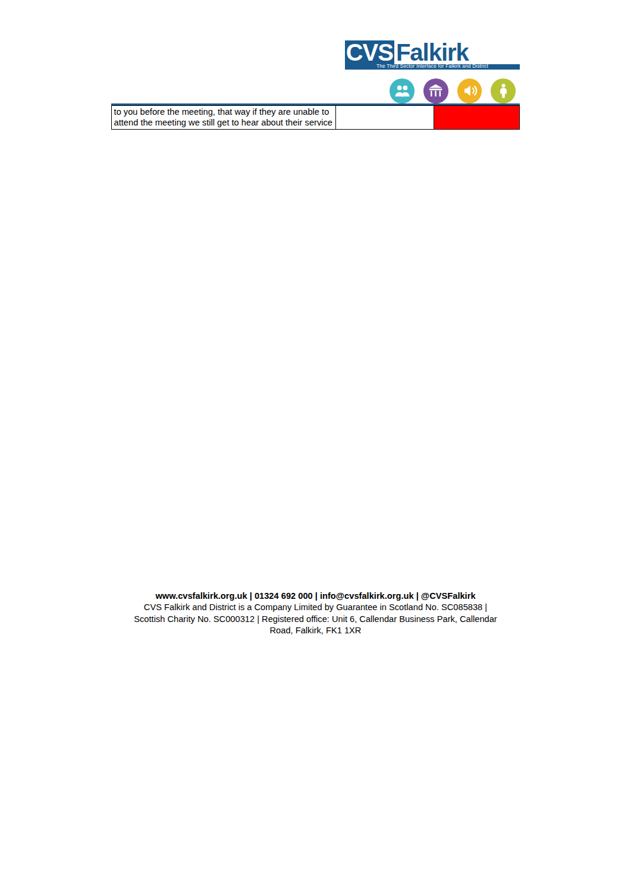CVS Falkirk
The Third Sector Interface for Falkirk and District
| to you before the meeting, that way if they are unable to attend the meeting we still get to hear about their service | | |
www.cvsfalkirk.org.uk | 01324 692 000 | info@cvsfalkirk.org.uk | @CVSFalkirk
CVS Falkirk and District is a Company Limited by Guarantee in Scotland No. SC085838 |
Scottish Charity No. SC000312 | Registered office: Unit 6, Callendar Business Park, Callendar
Road, Falkirk, FK1 1XR